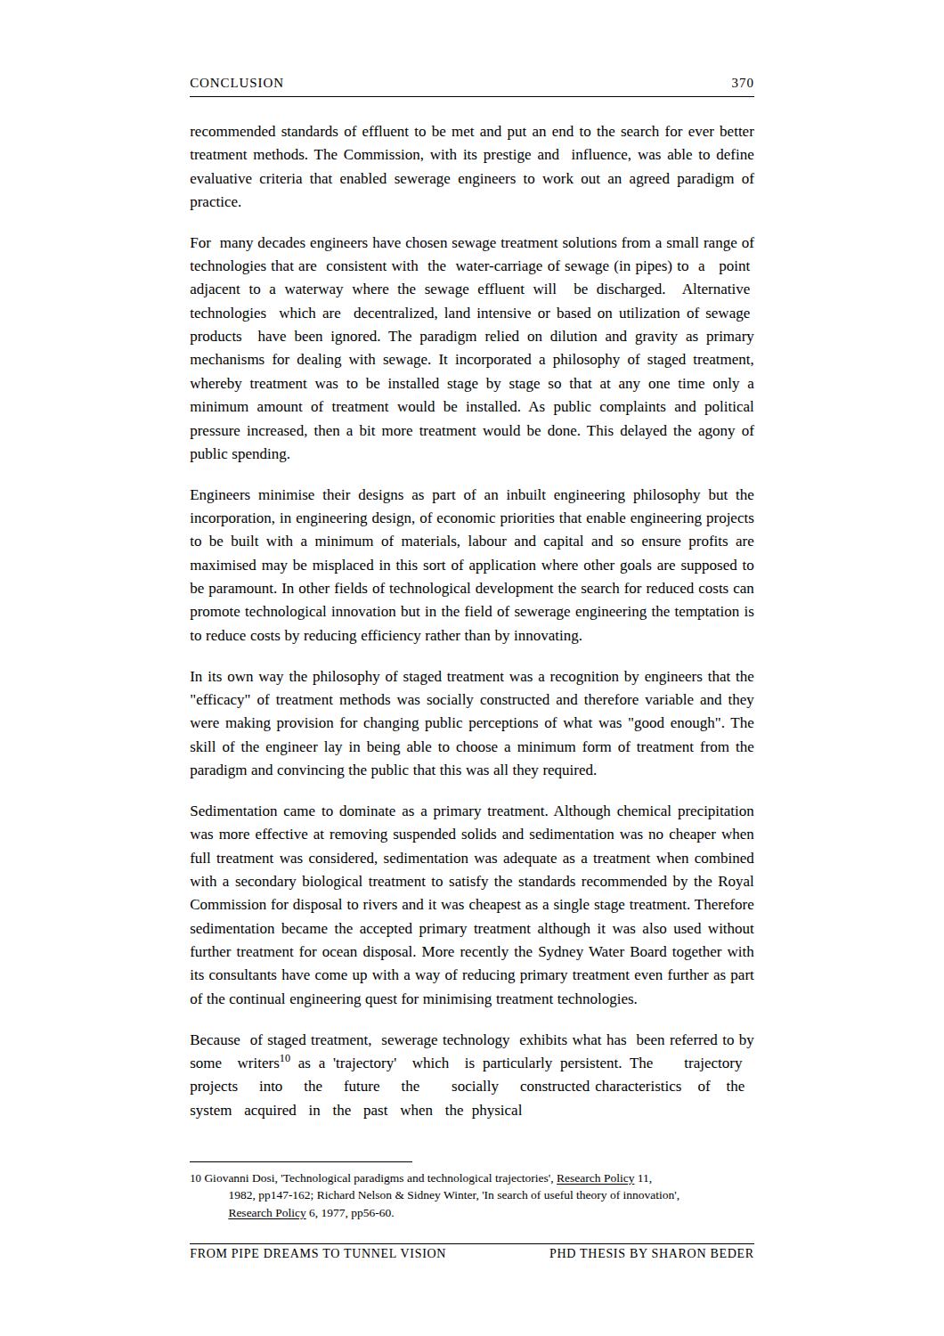Conclusion 370
recommended standards of effluent to be met and put an end to the search for ever better treatment methods. The Commission, with its prestige and influence, was able to define evaluative criteria that enabled sewerage engineers to work out an agreed paradigm of practice.
For many decades engineers have chosen sewage treatment solutions from a small range of technologies that are consistent with the water-carriage of sewage (in pipes) to a point adjacent to a waterway where the sewage effluent will be discharged. Alternative technologies which are decentralized, land intensive or based on utilization of sewage products have been ignored. The paradigm relied on dilution and gravity as primary mechanisms for dealing with sewage. It incorporated a philosophy of staged treatment, whereby treatment was to be installed stage by stage so that at any one time only a minimum amount of treatment would be installed. As public complaints and political pressure increased, then a bit more treatment would be done. This delayed the agony of public spending.
Engineers minimise their designs as part of an inbuilt engineering philosophy but the incorporation, in engineering design, of economic priorities that enable engineering projects to be built with a minimum of materials, labour and capital and so ensure profits are maximised may be misplaced in this sort of application where other goals are supposed to be paramount. In other fields of technological development the search for reduced costs can promote technological innovation but in the field of sewerage engineering the temptation is to reduce costs by reducing efficiency rather than by innovating.
In its own way the philosophy of staged treatment was a recognition by engineers that the "efficacy" of treatment methods was socially constructed and therefore variable and they were making provision for changing public perceptions of what was "good enough". The skill of the engineer lay in being able to choose a minimum form of treatment from the paradigm and convincing the public that this was all they required.
Sedimentation came to dominate as a primary treatment. Although chemical precipitation was more effective at removing suspended solids and sedimentation was no cheaper when full treatment was considered, sedimentation was adequate as a treatment when combined with a secondary biological treatment to satisfy the standards recommended by the Royal Commission for disposal to rivers and it was cheapest as a single stage treatment. Therefore sedimentation became the accepted primary treatment although it was also used without further treatment for ocean disposal. More recently the Sydney Water Board together with its consultants have come up with a way of reducing primary treatment even further as part of the continual engineering quest for minimising treatment technologies.
Because of staged treatment, sewerage technology exhibits what has been referred to by some writers10 as a 'trajectory' which is particularly persistent. The trajectory projects into the future the socially constructed characteristics of the system acquired in the past when the physical
10 Giovanni Dosi, 'Technological paradigms and technological trajectories', Research Policy 11, 1982, pp147-162; Richard Nelson & Sidney Winter, 'In search of useful theory of innovation', Research Policy 6, 1977, pp56-60.
From Pipe Dreams to Tunnel Vision PhD Thesis by Sharon Beder